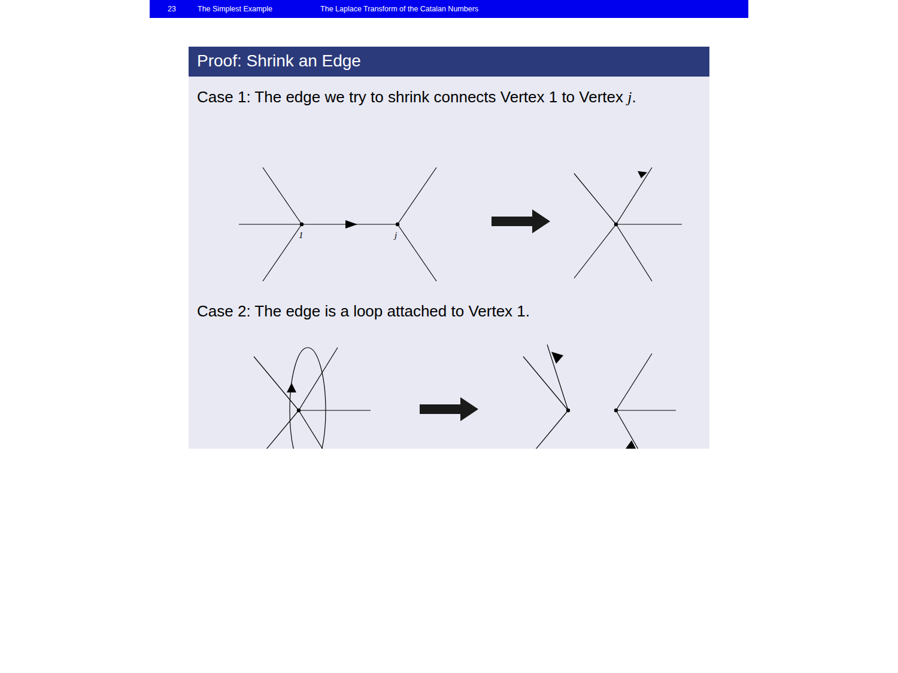23 The Simplest Example The Laplace Transform of the Catalan Numbers
Proof: Shrink an Edge
Case 1: The edge we try to shrink connects Vertex 1 to Vertex j.
1 j
Case 2: The edge is a loop attached to Vertex 1.